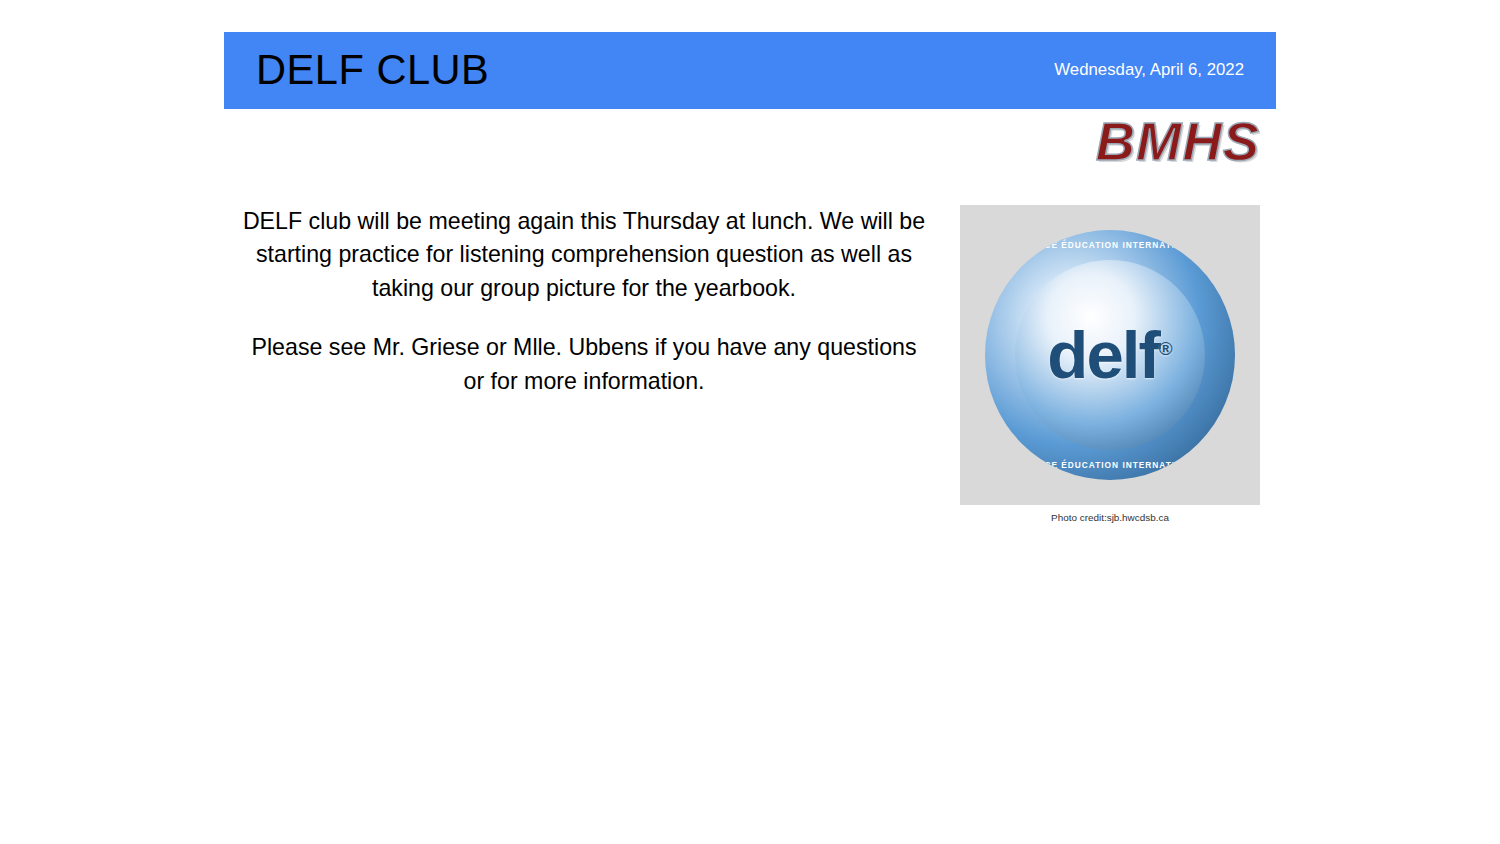DELF CLUB
Wednesday, April 6, 2022
BMHS
DELF club will be meeting again this Thursday at lunch. We will be starting practice for listening comprehension question as well as taking our group picture for the yearbook.
Please see Mr. Griese or Mlle. Ubbens if you have any questions or for more information.
FRANCE ÉDUCATION INTERNATIONAL FRANCE ÉDUCATION INTERNATIONAL
delf®
Photo credit:sjb.hwcdsb.ca